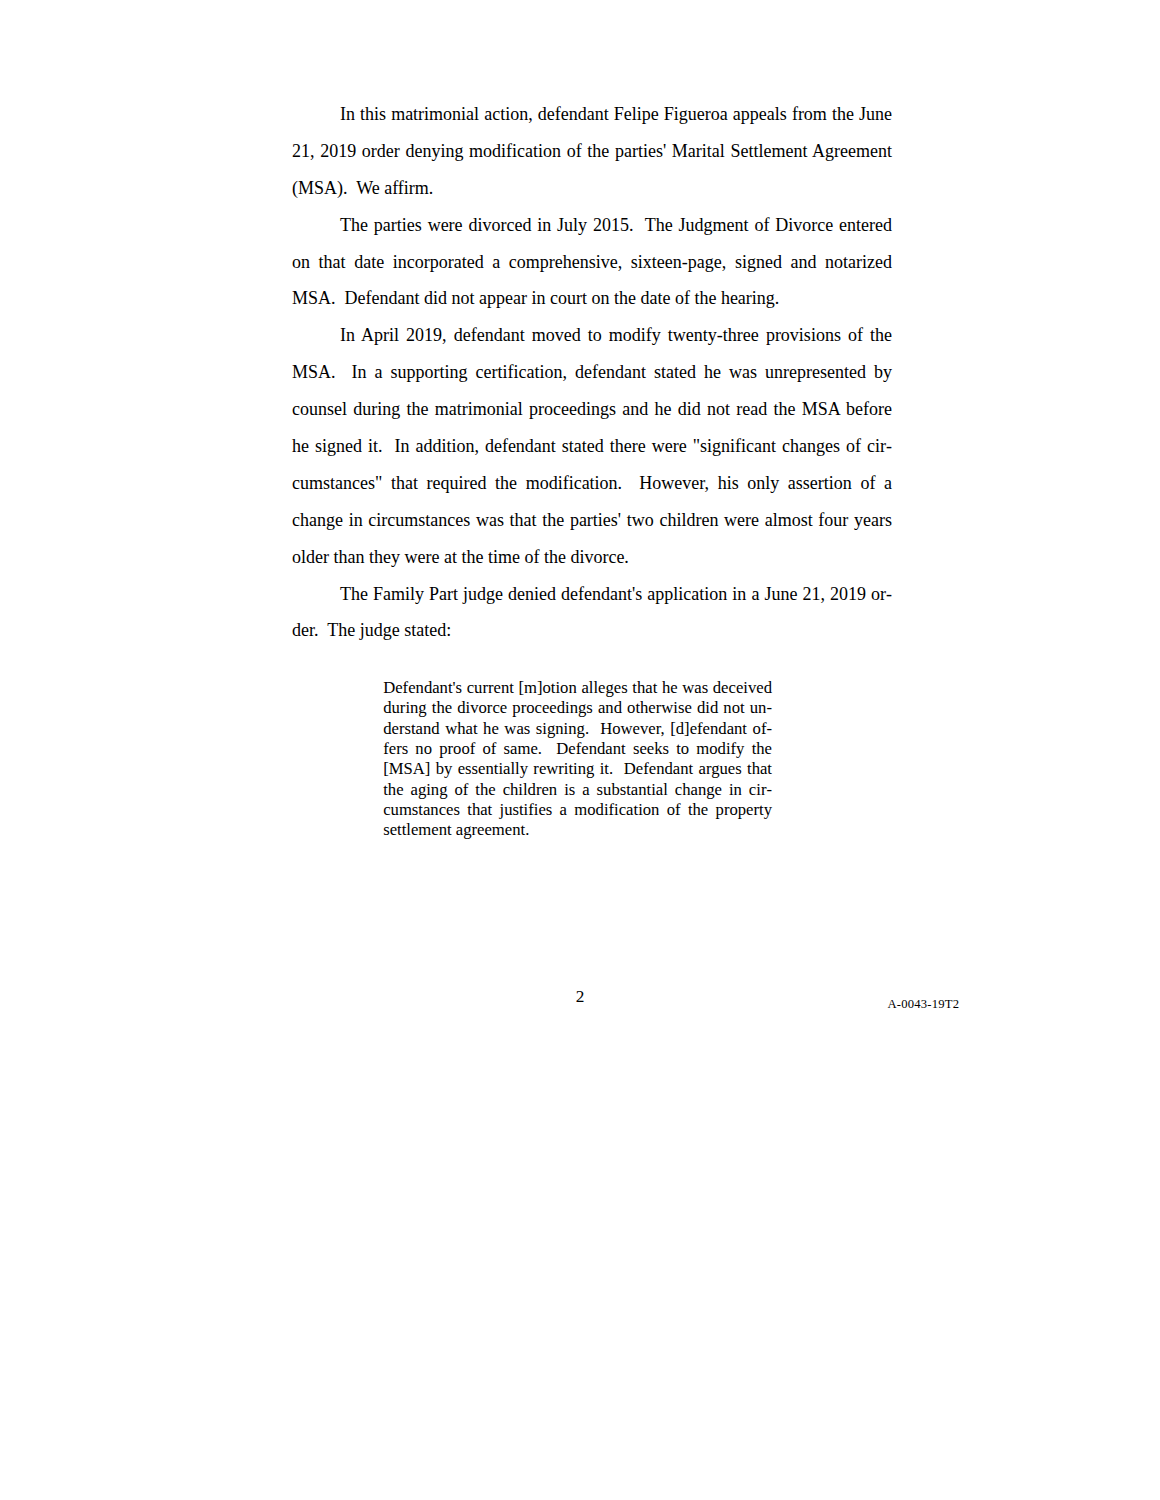In this matrimonial action, defendant Felipe Figueroa appeals from the June 21, 2019 order denying modification of the parties' Marital Settlement Agreement (MSA). We affirm.
The parties were divorced in July 2015. The Judgment of Divorce entered on that date incorporated a comprehensive, sixteen-page, signed and notarized MSA. Defendant did not appear in court on the date of the hearing.
In April 2019, defendant moved to modify twenty-three provisions of the MSA. In a supporting certification, defendant stated he was unrepresented by counsel during the matrimonial proceedings and he did not read the MSA before he signed it. In addition, defendant stated there were "significant changes of circumstances" that required the modification. However, his only assertion of a change in circumstances was that the parties' two children were almost four years older than they were at the time of the divorce.
The Family Part judge denied defendant's application in a June 21, 2019 order. The judge stated:
Defendant's current [m]otion alleges that he was deceived during the divorce proceedings and otherwise did not understand what he was signing. However, [d]efendant offers no proof of same. Defendant seeks to modify the [MSA] by essentially rewriting it. Defendant argues that the aging of the children is a substantial change in circumstances that justifies a modification of the property settlement agreement.
2
A-0043-19T2